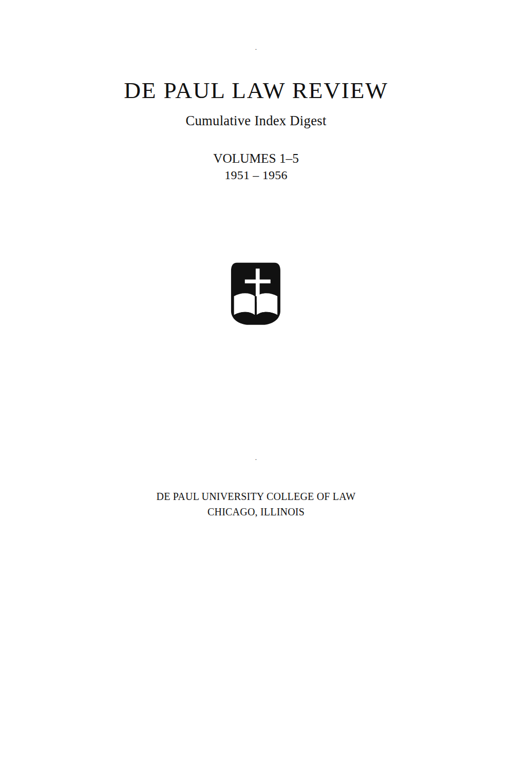.
DE PAUL LAW REVIEW
Cumulative Index Digest
VOLUMES 1–5 1951 – 1956
.
DE PAUL UNIVERSITY COLLEGE OF LAW
CHICAGO, ILLINOIS